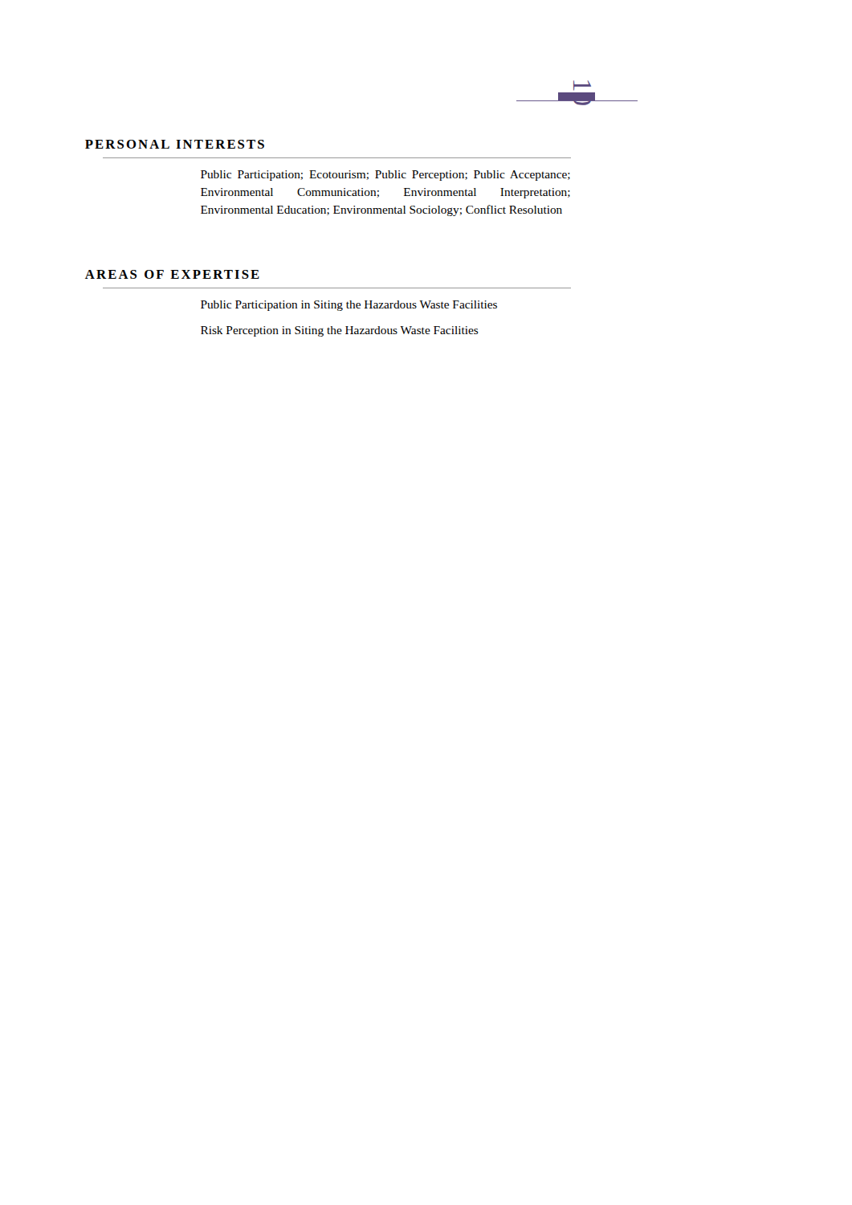10
PERSONAL INTERESTS
Public Participation; Ecotourism; Public Perception; Public Acceptance; Environmental Communication; Environmental Interpretation; Environmental Education; Environmental Sociology; Conflict Resolution
AREAS OF EXPERTISE
Public Participation in Siting the Hazardous Waste Facilities
Risk Perception in Siting the Hazardous Waste Facilities